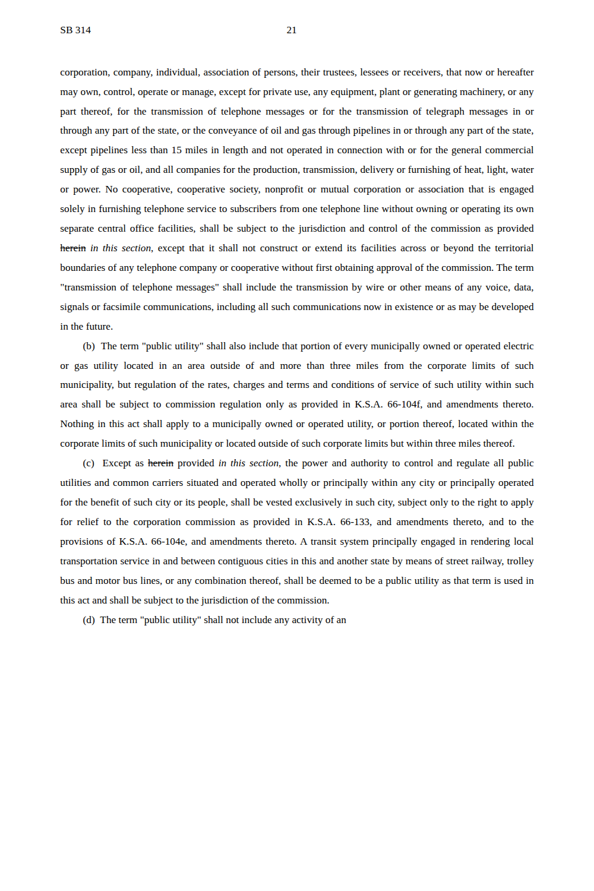SB 314 21
corporation, company, individual, association of persons, their trustees, lessees or receivers, that now or hereafter may own, control, operate or manage, except for private use, any equipment, plant or generating machinery, or any part thereof, for the transmission of telephone messages or for the transmission of telegraph messages in or through any part of the state, or the conveyance of oil and gas through pipelines in or through any part of the state, except pipelines less than 15 miles in length and not operated in connection with or for the general commercial supply of gas or oil, and all companies for the production, transmission, delivery or furnishing of heat, light, water or power. No cooperative, cooperative society, nonprofit or mutual corporation or association that is engaged solely in furnishing telephone service to subscribers from one telephone line without owning or operating its own separate central office facilities, shall be subject to the jurisdiction and control of the commission as provided herein in this section, except that it shall not construct or extend its facilities across or beyond the territorial boundaries of any telephone company or cooperative without first obtaining approval of the commission. The term "transmission of telephone messages" shall include the transmission by wire or other means of any voice, data, signals or facsimile communications, including all such communications now in existence or as may be developed in the future.
(b) The term "public utility" shall also include that portion of every municipally owned or operated electric or gas utility located in an area outside of and more than three miles from the corporate limits of such municipality, but regulation of the rates, charges and terms and conditions of service of such utility within such area shall be subject to commission regulation only as provided in K.S.A. 66-104f, and amendments thereto. Nothing in this act shall apply to a municipally owned or operated utility, or portion thereof, located within the corporate limits of such municipality or located outside of such corporate limits but within three miles thereof.
(c) Except as herein provided in this section, the power and authority to control and regulate all public utilities and common carriers situated and operated wholly or principally within any city or principally operated for the benefit of such city or its people, shall be vested exclusively in such city, subject only to the right to apply for relief to the corporation commission as provided in K.S.A. 66-133, and amendments thereto, and to the provisions of K.S.A. 66-104e, and amendments thereto. A transit system principally engaged in rendering local transportation service in and between contiguous cities in this and another state by means of street railway, trolley bus and motor bus lines, or any combination thereof, shall be deemed to be a public utility as that term is used in this act and shall be subject to the jurisdiction of the commission.
(d) The term "public utility" shall not include any activity of an